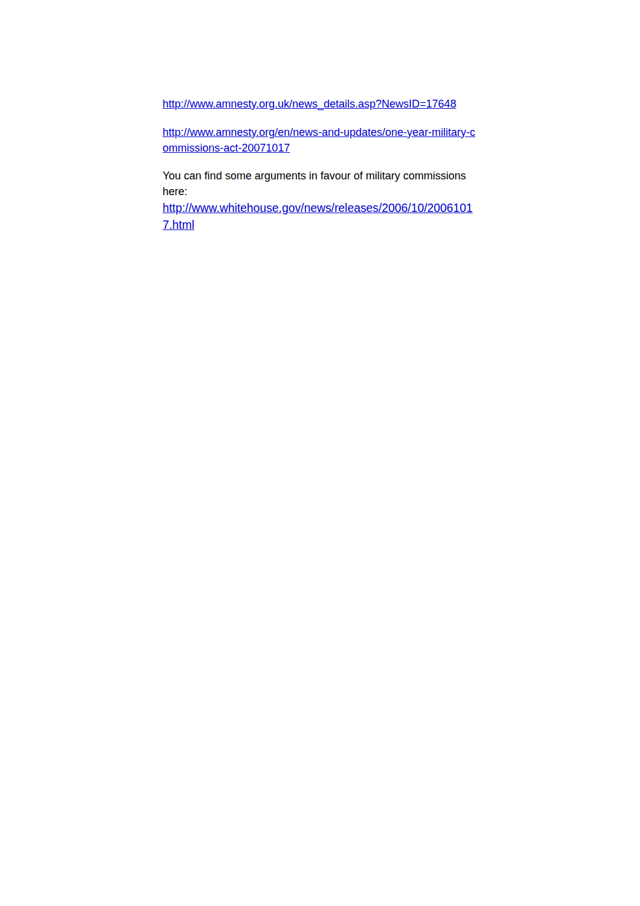http://www.amnesty.org.uk/news_details.asp?NewsID=17648
http://www.amnesty.org/en/news-and-updates/one-year-military-commissions-act-20071017
You can find some arguments in favour of military commissions here:
http://www.whitehouse.gov/news/releases/2006/10/20061017.html